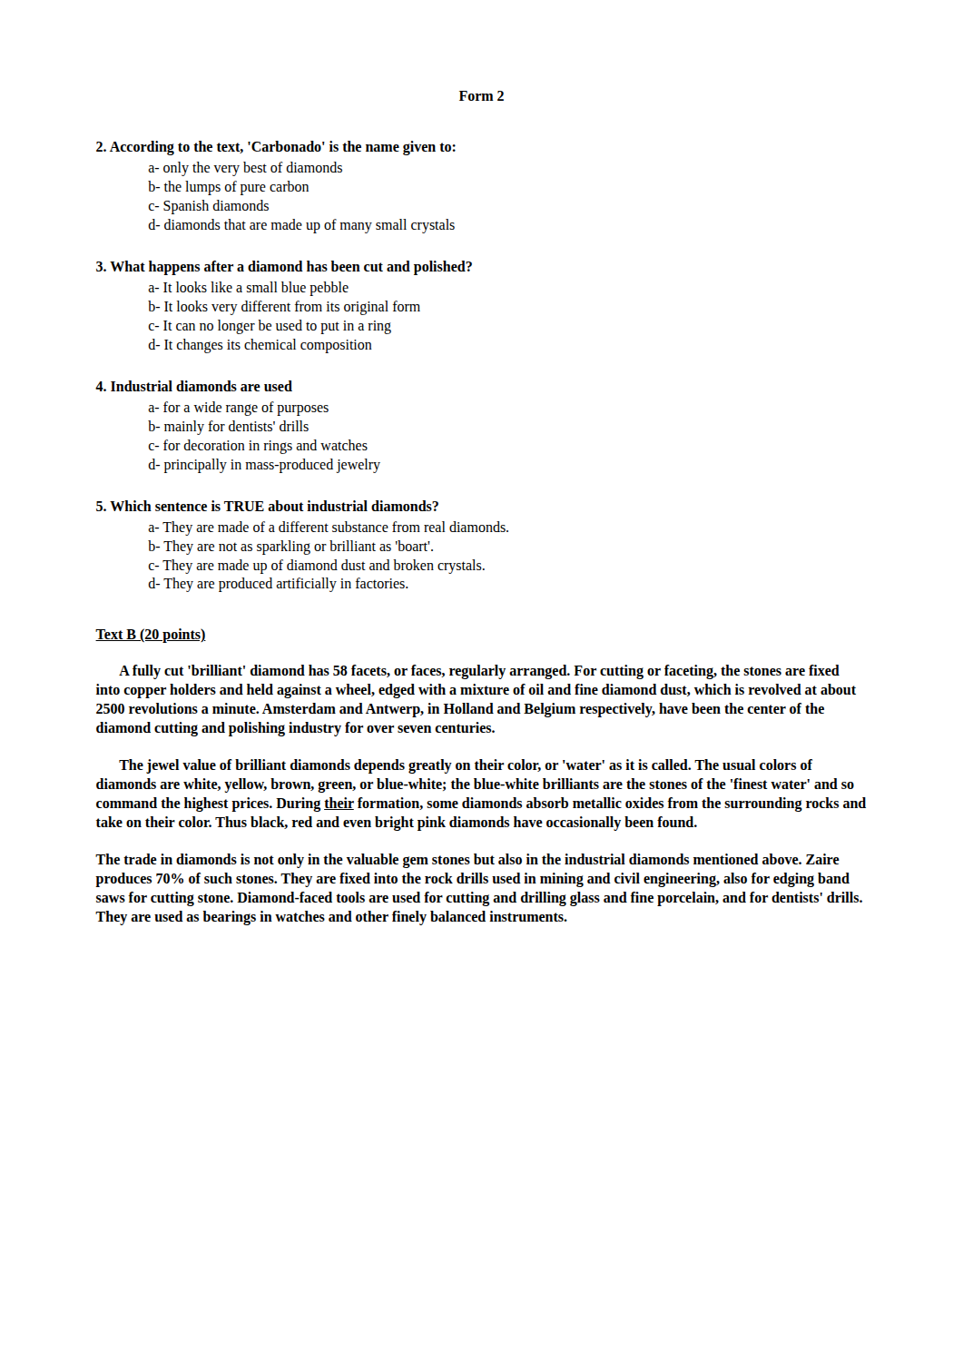Form 2
2. According to the text, 'Carbonado' is the name given to:
a- only the very best of diamonds
b- the lumps of pure carbon
c- Spanish diamonds
d- diamonds that are made up of many small crystals
3. What happens after a diamond has been cut and polished?
a- It looks like a small blue pebble
b- It looks very different from its original form
c- It can no longer be used to put in a ring
d- It changes its chemical composition
4. Industrial diamonds are used
a- for a wide range of purposes
b- mainly for dentists' drills
c- for decoration in rings and watches
d- principally in mass-produced jewelry
5. Which sentence is TRUE about industrial diamonds?
a- They are made of a different substance from real diamonds.
b- They are not as sparkling or brilliant as 'boart'.
c- They are made up of diamond dust and broken crystals.
d- They are produced artificially in factories.
Text B (20 points)
A fully cut 'brilliant' diamond has 58 facets, or faces, regularly arranged. For cutting or faceting, the stones are fixed into copper holders and held against a wheel, edged with a mixture of oil and fine diamond dust, which is revolved at about 2500 revolutions a minute. Amsterdam and Antwerp, in Holland and Belgium respectively, have been the center of the diamond cutting and polishing industry for over seven centuries.
The jewel value of brilliant diamonds depends greatly on their color, or 'water' as it is called. The usual colors of diamonds are white, yellow, brown, green, or blue-white; the blue-white brilliants are the stones of the 'finest water' and so command the highest prices. During their formation, some diamonds absorb metallic oxides from the surrounding rocks and take on their color. Thus black, red and even bright pink diamonds have occasionally been found.
The trade in diamonds is not only in the valuable gem stones but also in the industrial diamonds mentioned above. Zaire produces 70% of such stones. They are fixed into the rock drills used in mining and civil engineering, also for edging band saws for cutting stone. Diamond-faced tools are used for cutting and drilling glass and fine porcelain, and for dentists' drills. They are used as bearings in watches and other finely balanced instruments.